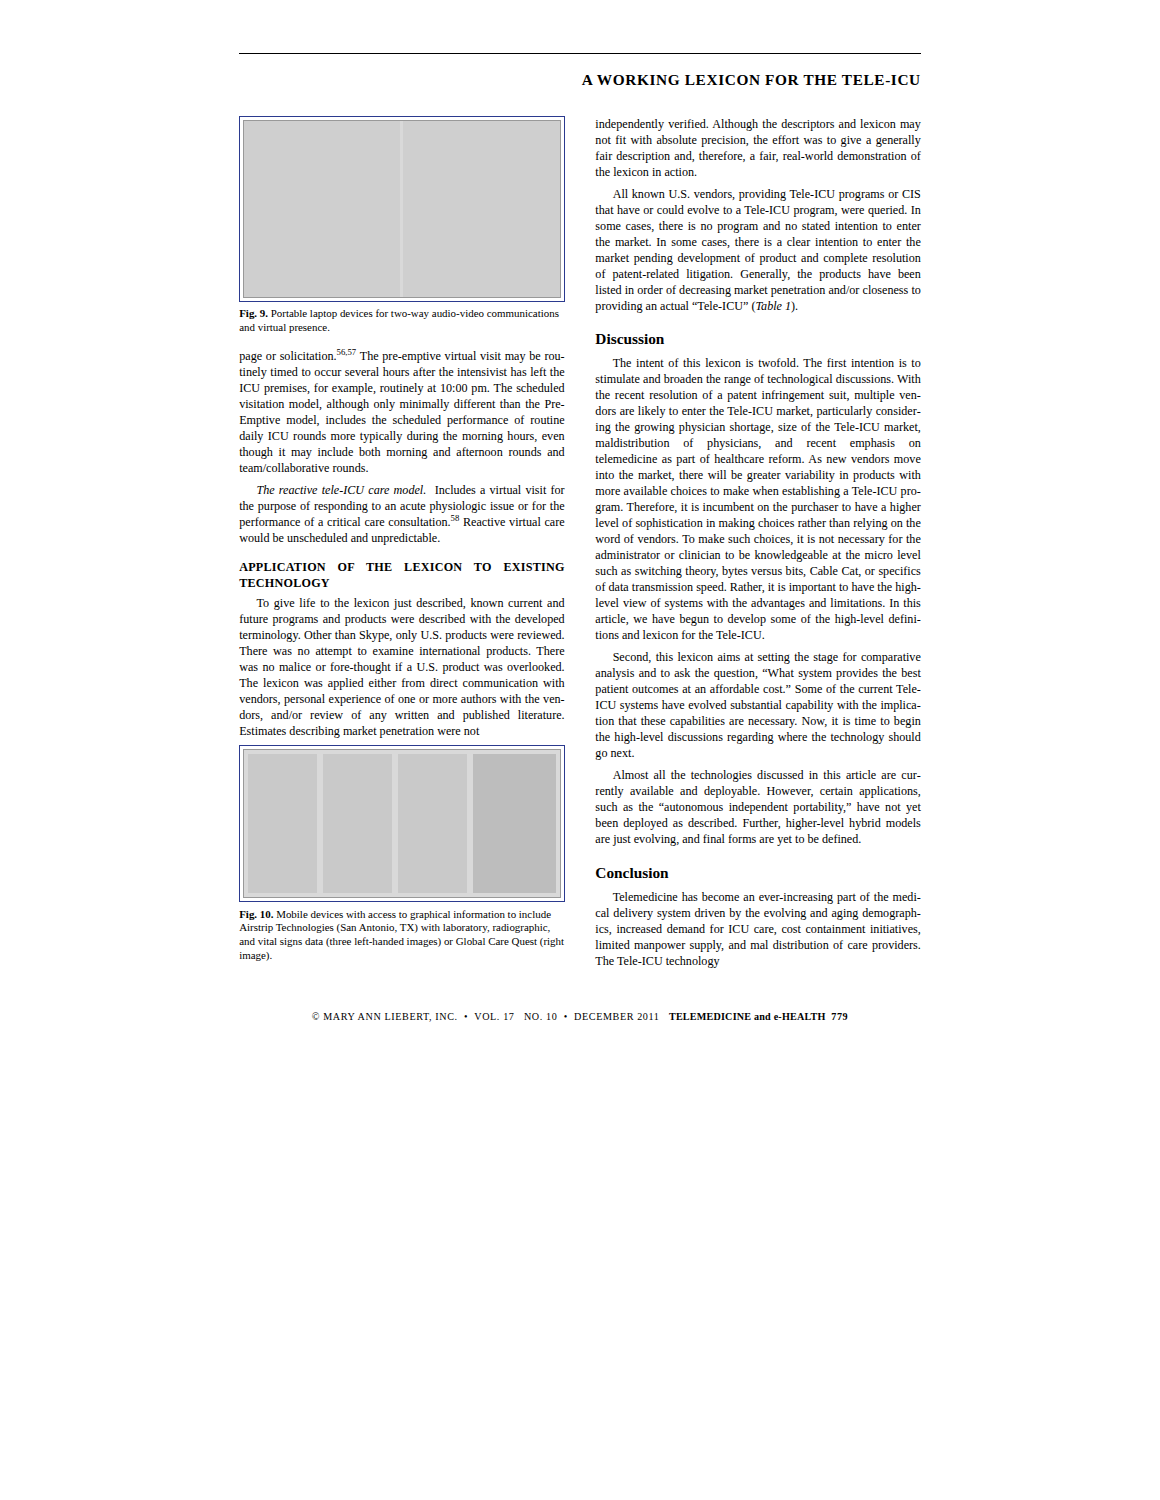A WORKING LEXICON FOR THE TELE-ICU
Fig. 9. Portable laptop devices for two-way audio-video communications and virtual presence.
page or solicitation.56,57 The pre-emptive virtual visit may be routinely timed to occur several hours after the intensivist has left the ICU premises, for example, routinely at 10:00 pm. The scheduled visitation model, although only minimally different than the Pre-Emptive model, includes the scheduled performance of routine daily ICU rounds more typically during the morning hours, even though it may include both morning and afternoon rounds and team/collaborative rounds.
The reactive tele-ICU care model. Includes a virtual visit for the purpose of responding to an acute physiologic issue or for the performance of a critical care consultation.58 Reactive virtual care would be unscheduled and unpredictable.
Application of the Lexicon to Existing Technology
To give life to the lexicon just described, known current and future programs and products were described with the developed terminology. Other than Skype, only U.S. products were reviewed. There was no attempt to examine international products. There was no malice or fore-thought if a U.S. product was overlooked. The lexicon was applied either from direct communication with vendors, personal experience of one or more authors with the vendors, and/or review of any written and published literature. Estimates describing market penetration were not
Fig. 10. Mobile devices with access to graphical information to include Airstrip Technologies (San Antonio, TX) with laboratory, radiographic, and vital signs data (three left-handed images) or Global Care Quest (right image).
independently verified. Although the descriptors and lexicon may not fit with absolute precision, the effort was to give a generally fair description and, therefore, a fair, real-world demonstration of the lexicon in action.
All known U.S. vendors, providing Tele-ICU programs or CIS that have or could evolve to a Tele-ICU program, were queried. In some cases, there is no program and no stated intention to enter the market. In some cases, there is a clear intention to enter the market pending development of product and complete resolution of patent-related litigation. Generally, the products have been listed in order of decreasing market penetration and/or closeness to providing an actual “Tele-ICU” (Table 1).
Discussion
The intent of this lexicon is twofold. The first intention is to stimulate and broaden the range of technological discussions. With the recent resolution of a patent infringement suit, multiple vendors are likely to enter the Tele-ICU market, particularly considering the growing physician shortage, size of the Tele-ICU market, maldistribution of physicians, and recent emphasis on telemedicine as part of healthcare reform. As new vendors move into the market, there will be greater variability in products with more available choices to make when establishing a Tele-ICU program. Therefore, it is incumbent on the purchaser to have a higher level of sophistication in making choices rather than relying on the word of vendors. To make such choices, it is not necessary for the administrator or clinician to be knowledgeable at the micro level such as switching theory, bytes versus bits, Cable Cat, or specifics of data transmission speed. Rather, it is important to have the high-level view of systems with the advantages and limitations. In this article, we have begun to develop some of the high-level definitions and lexicon for the Tele-ICU.
Second, this lexicon aims at setting the stage for comparative analysis and to ask the question, “What system provides the best patient outcomes at an affordable cost.” Some of the current Tele-ICU systems have evolved substantial capability with the implication that these capabilities are necessary. Now, it is time to begin the high-level discussions regarding where the technology should go next.
Almost all the technologies discussed in this article are currently available and deployable. However, certain applications, such as the “autonomous independent portability,” have not yet been deployed as described. Further, higher-level hybrid models are just evolving, and final forms are yet to be defined.
Conclusion
Telemedicine has become an ever-increasing part of the medical delivery system driven by the evolving and aging demographics, increased demand for ICU care, cost containment initiatives, limited manpower supply, and mal distribution of care providers. The Tele-ICU technology
© MARY ANN LIEBERT, INC. • VOL. 17 NO. 10 • DECEMBER 2011 TELEMEDICINE and e-HEALTH 779